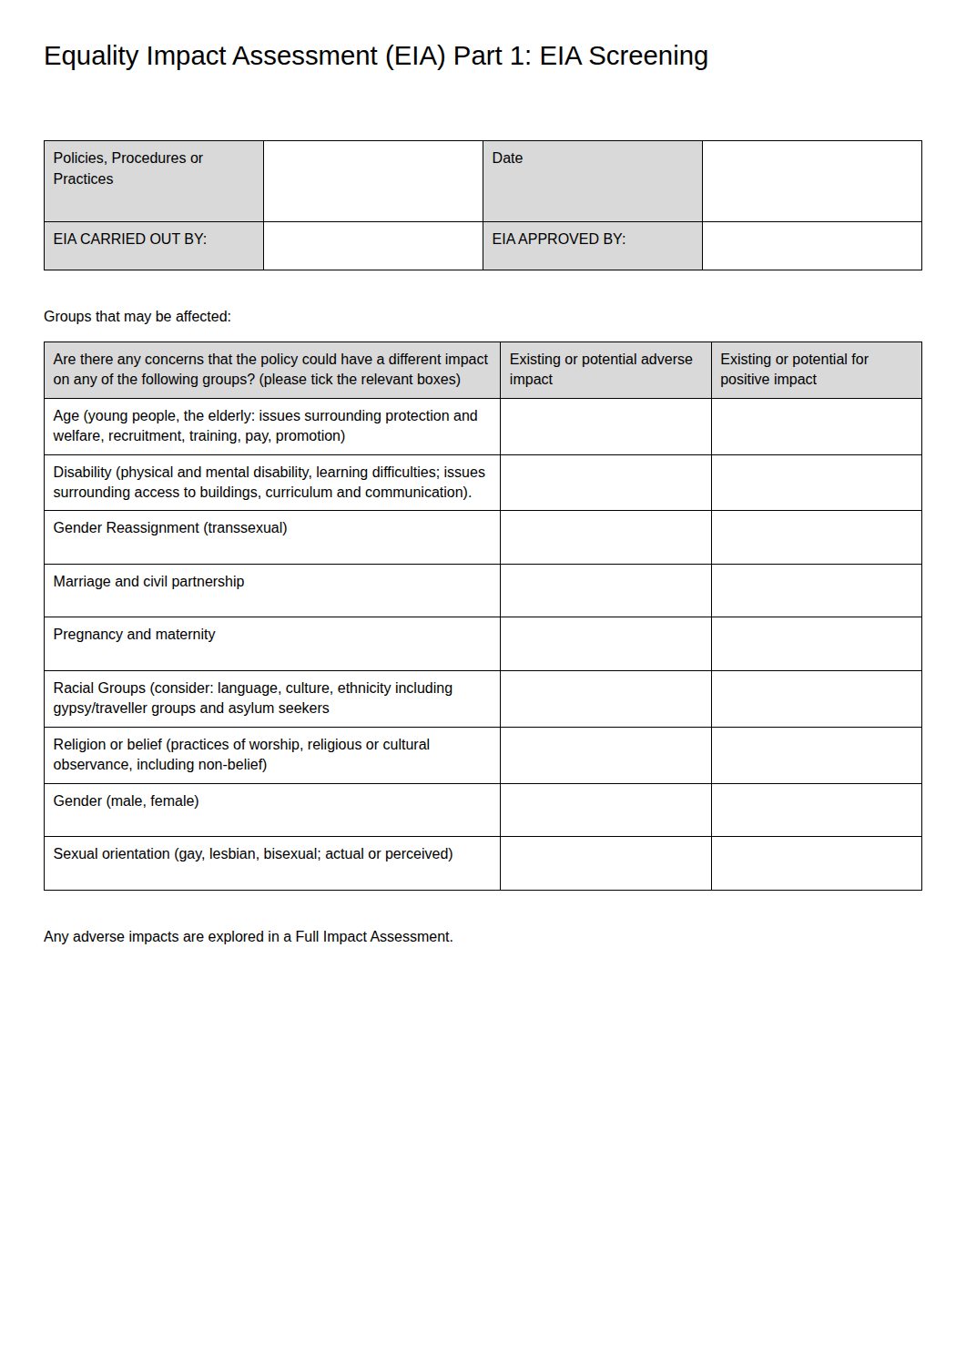Equality Impact Assessment (EIA) Part 1: EIA Screening
| Policies, Procedures or Practices | | Date | |
| EIA CARRIED OUT BY: | | EIA APPROVED BY: | |
Groups that may be affected:
| Are there any concerns that the policy could have a different impact on any of the following groups? (please tick the relevant boxes) | Existing or potential adverse impact | Existing or potential for positive impact |
| --- | --- | --- |
| Age (young people, the elderly: issues surrounding protection and welfare, recruitment, training, pay, promotion) | | |
| Disability (physical and mental disability, learning difficulties; issues surrounding access to buildings, curriculum and communication). | | |
| Gender Reassignment (transsexual) | | |
| Marriage and civil partnership | | |
| Pregnancy and maternity | | |
| Racial Groups (consider: language, culture, ethnicity including gypsy/traveller groups and asylum seekers | | |
| Religion or belief (practices of worship, religious or cultural observance, including non-belief) | | |
| Gender (male, female) | | |
| Sexual orientation (gay, lesbian, bisexual; actual or perceived) | | |
Any adverse impacts are explored in a Full Impact Assessment.